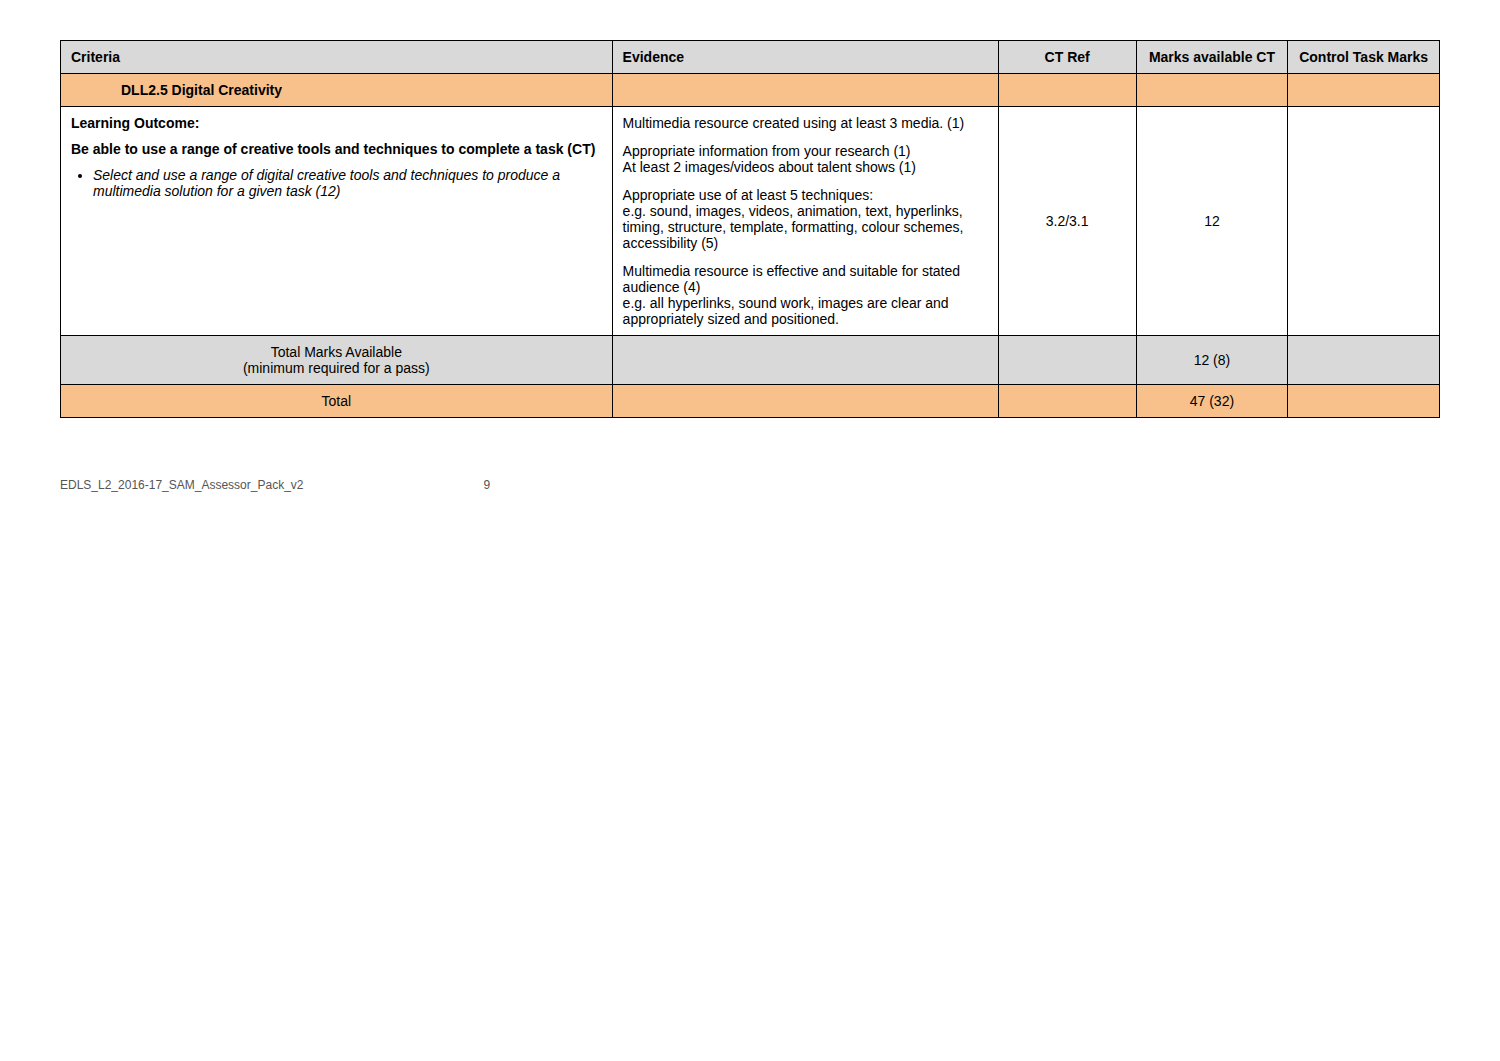| Criteria | Evidence | CT Ref | Marks available CT | Control Task Marks |
| --- | --- | --- | --- | --- |
| DLL2.5 Digital Creativity | | | | |
| Learning Outcome: Be able to use a range of creative tools and techniques to complete a task (CT) Select and use a range of digital creative tools and techniques to produce a multimedia solution for a given task (12) | Multimedia resource created using at least 3 media. (1) Appropriate information from your research (1) At least 2 images/videos about talent shows (1) Appropriate use of at least 5 techniques: e.g. sound, images, videos, animation, text, hyperlinks, timing, structure, template, formatting, colour schemes, accessibility (5) Multimedia resource is effective and suitable for stated audience (4) e.g. all hyperlinks, sound work, images are clear and appropriately sized and positioned. | 3.2/3.1 | 12 | |
| Total Marks Available (minimum required for a pass) | | | 12 (8) | |
| Total | | | 47 (32) | |
EDLS_L2_2016-17_SAM_Assessor_Pack_v2 9